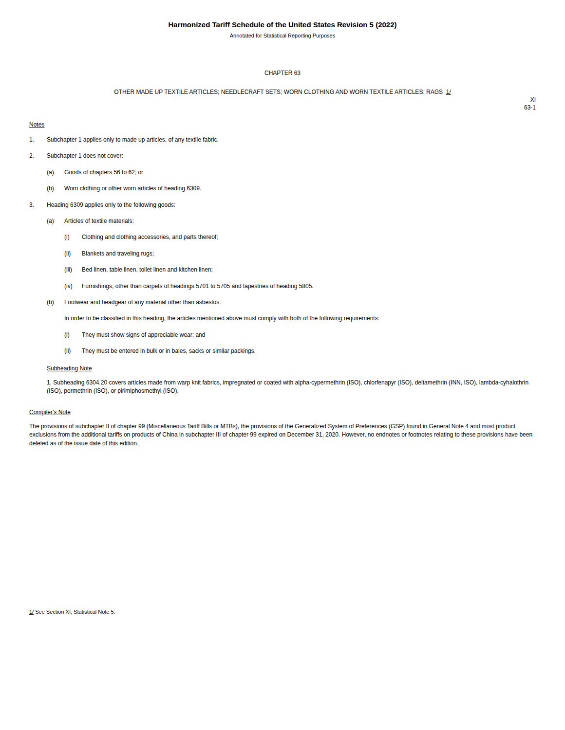Harmonized Tariff Schedule of the United States Revision 5 (2022)
Annotated for Statistical Reporting Purposes
CHAPTER 63
OTHER MADE UP TEXTILE ARTICLES; NEEDLECRAFT SETS; WORN CLOTHING AND WORN TEXTILE ARTICLES; RAGS 1/
XI
63-1
Notes
1. Subchapter 1 applies only to made up articles, of any textile fabric.
2. Subchapter 1 does not cover:
(a) Goods of chapters 56 to 62; or
(b) Worn clothing or other worn articles of heading 6309.
3. Heading 6309 applies only to the following goods:
(a) Articles of textile materials:
(i) Clothing and clothing accessories, and parts thereof;
(ii) Blankets and traveling rugs;
(iii) Bed linen, table linen, toilet linen and kitchen linen;
(iv) Furnishings, other than carpets of headings 5701 to 5705 and tapestries of heading 5805.
(b) Footwear and headgear of any material other than asbestos.
In order to be classified in this heading, the articles mentioned above must comply with both of the following requirements:
(i) They must show signs of appreciable wear; and
(ii) They must be entered in bulk or in bales, sacks or similar packings.
Subheading Note
1. Subheading 6304.20 covers articles made from warp knit fabrics, impregnated or coated with alpha-cypermethrin (ISO), chlorfenapyr (ISO), deltamethrin (INN, ISO), lambda-cyhalothrin (ISO), permethrin (ISO), or pirimiphosmethyl (ISO).
Compiler's Note
The provisions of subchapter II of chapter 99 (Miscellaneous Tariff Bills or MTBs), the provisions of the Generalized System of Preferences (GSP) found in General Note 4 and most product exclusions from the additional tariffs on products of China in subchapter III of chapter 99 expired on December 31, 2020. However, no endnotes or footnotes relating to these provisions have been deleted as of the issue date of this edition.
1/ See Section XI, Statistical Note 5.